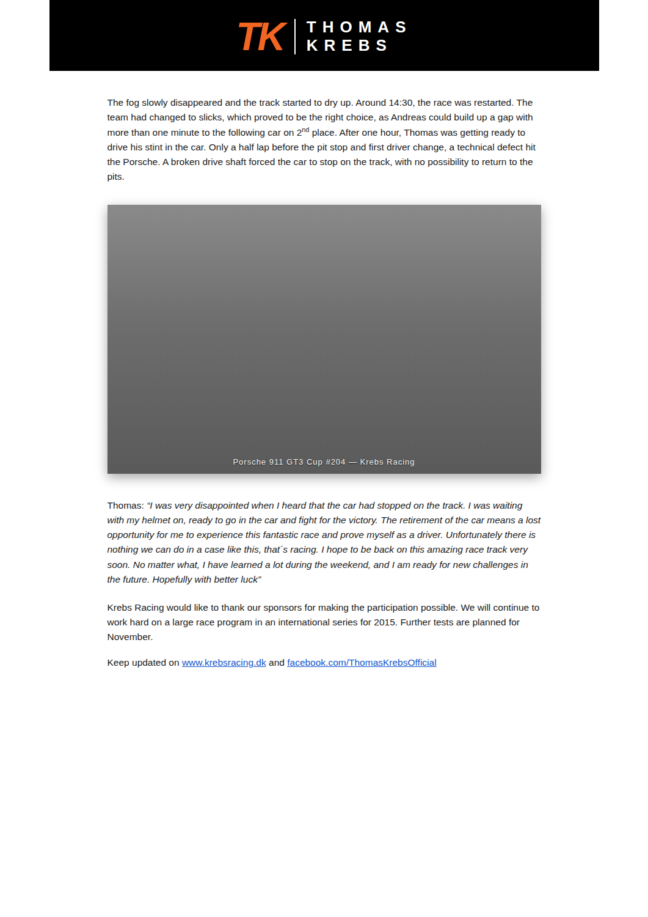TK THOMAS
KREBS
The fog slowly disappeared and the track started to dry up. Around 14:30, the race was restarted. The team had changed to slicks, which proved to be the right choice, as Andreas could build up a gap with more than one minute to the following car on 2nd place. After one hour, Thomas was getting ready to drive his stint in the car. Only a half lap before the pit stop and first driver change, a technical defect hit the Porsche. A broken drive shaft forced the car to stop on the track, with no possibility to return to the pits.
Thomas: “I was very disappointed when I heard that the car had stopped on the track. I was waiting with my helmet on, ready to go in the car and fight for the victory. The retirement of the car means a lost opportunity for me to experience this fantastic race and prove myself as a driver. Unfortunately there is nothing we can do in a case like this, that´s racing. I hope to be back on this amazing race track very soon. No matter what, I have learned a lot during the weekend, and I am ready for new challenges in the future. Hopefully with better luck”
Krebs Racing would like to thank our sponsors for making the participation possible. We will continue to work hard on a large race program in an international series for 2015. Further tests are planned for November.
Keep updated on www.krebsracing.dk and facebook.com/ThomasKrebsOfficial